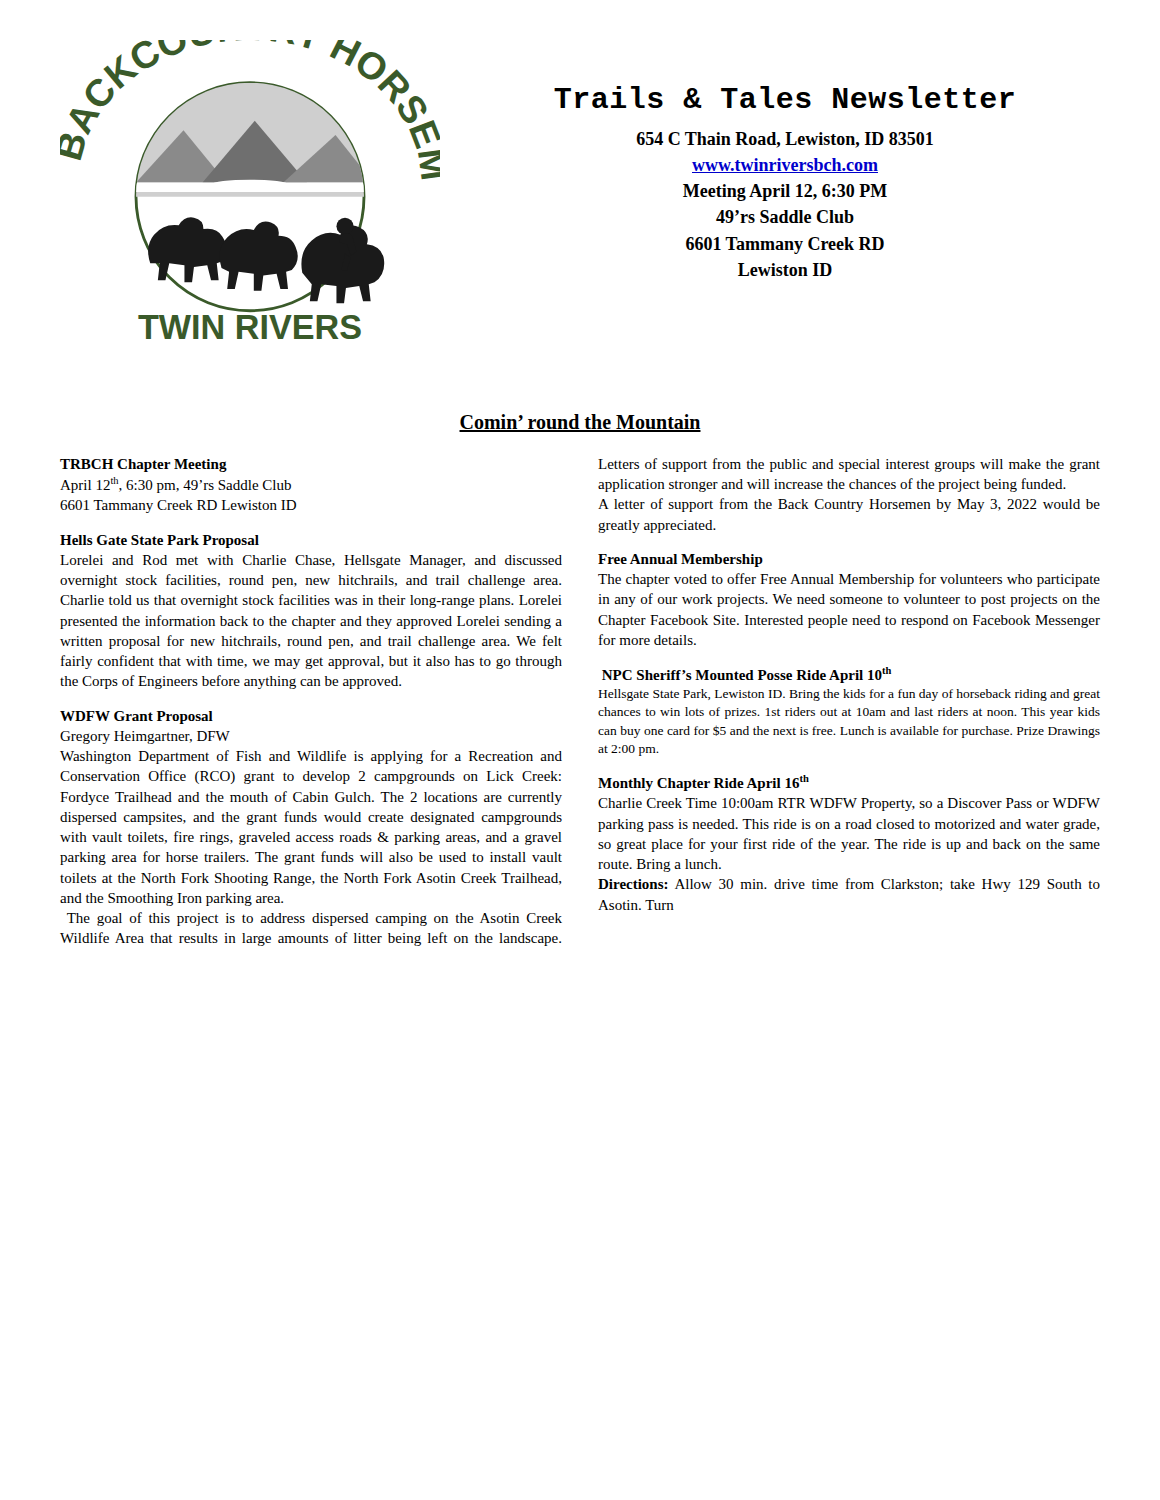BACKCOUNTRY HORSEMEN TWIN RIVERS
Trails & Tales Newsletter
654 C Thain Road, Lewiston, ID 83501
www.twinriversbch.com
Meeting April 12, 6:30 PM
49’rs Saddle Club
6601 Tammany Creek RD
Lewiston ID
Comin’ round the Mountain
TRBCH Chapter Meeting
April 12th, 6:30 pm, 49’rs Saddle Club
6601 Tammany Creek RD Lewiston ID
Hells Gate State Park Proposal
Lorelei and Rod met with Charlie Chase, Hellsgate Manager, and discussed overnight stock facilities, round pen, new hitchrails, and trail challenge area. Charlie told us that overnight stock facilities was in their long-range plans. Lorelei presented the information back to the chapter and they approved Lorelei sending a written proposal for new hitchrails, round pen, and trail challenge area. We felt fairly confident that with time, we may get approval, but it also has to go through the Corps of Engineers before anything can be approved.
WDFW Grant Proposal
Gregory Heimgartner, DFW
Washington Department of Fish and Wildlife is applying for a Recreation and Conservation Office (RCO) grant to develop 2 campgrounds on Lick Creek: Fordyce Trailhead and the mouth of Cabin Gulch. The 2 locations are currently dispersed campsites, and the grant funds would create designated campgrounds with vault toilets, fire rings, graveled access roads & parking areas, and a gravel parking area for horse trailers. The grant funds will also be used to install vault toilets at the North Fork Shooting Range, the North Fork Asotin Creek Trailhead, and the Smoothing Iron parking area.
The goal of this project is to address dispersed camping on the Asotin Creek Wildlife Area that results in large amounts of litter being left on the landscape. Letters of support from the public and special interest groups will make the grant application stronger and will increase the chances of the project being funded.
A letter of support from the Back Country Horsemen by May 3, 2022 would be greatly appreciated.
Free Annual Membership
The chapter voted to offer Free Annual Membership for volunteers who participate in any of our work projects. We need someone to volunteer to post projects on the Chapter Facebook Site. Interested people need to respond on Facebook Messenger for more details.
NPC Sheriff’s Mounted Posse Ride April 10th
Hellsgate State Park, Lewiston ID. Bring the kids for a fun day of horseback riding and great chances to win lots of prizes. 1st riders out at 10am and last riders at noon. This year kids can buy one card for $5 and the next is free. Lunch is available for purchase. Prize Drawings at 2:00 pm.
Monthly Chapter Ride April 16th
Charlie Creek Time 10:00am RTR WDFW Property, so a Discover Pass or WDFW parking pass is needed. This ride is on a road closed to motorized and water grade, so great place for your first ride of the year. The ride is up and back on the same route. Bring a lunch.
Directions: Allow 30 min. drive time from Clarkston; take Hwy 129 South to Asotin. Turn